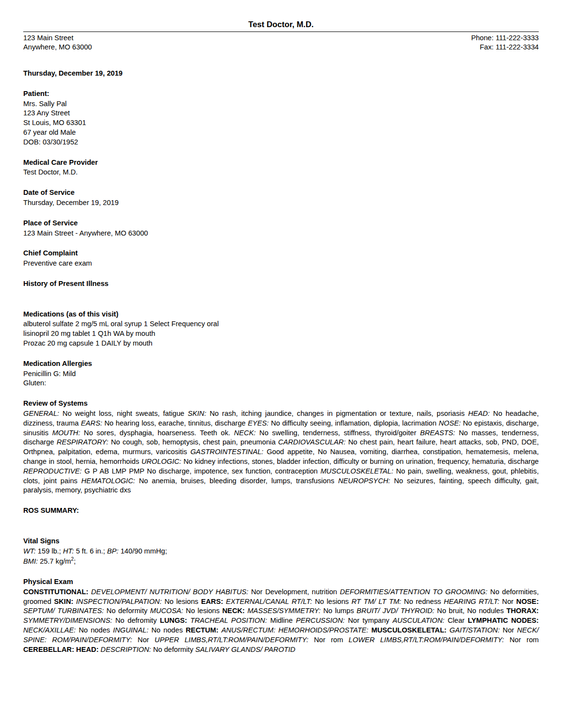Test Doctor, M.D.
| 123 Main Street | Phone: 111-222-3333 |
| Anywhere, MO 63000 | Fax: 111-222-3334 |
Thursday, December 19, 2019
Patient:
Mrs. Sally Pal
123 Any Street
St Louis, MO 63301
67 year old Male
DOB: 03/30/1952
Medical Care Provider
Test Doctor, M.D.
Date of Service
Thursday, December 19, 2019
Place of Service
123 Main Street - Anywhere, MO 63000
Chief Complaint
Preventive care exam
History of Present Illness
Medications (as of this visit)
albuterol sulfate 2 mg/5 mL oral syrup 1 Select Frequency oral
lisinopril 20 mg tablet 1 Q1h WA by mouth
Prozac 20 mg capsule 1 DAILY by mouth
Medication Allergies
Penicillin G: Mild
Gluten:
Review of Systems
GENERAL: No weight loss, night sweats, fatigue SKIN: No rash, itching jaundice, changes in pigmentation or texture, nails, psoriasis HEAD: No headache, dizziness, trauma EARS: No hearing loss, earache, tinnitus, discharge EYES: No difficulty seeing, inflamation, diplopia, lacrimation NOSE: No epistaxis, discharge, sinusitis MOUTH: No sores, dysphagia, hoarseness. Teeth ok. NECK: No swelling, tenderness, stiffness, thyroid/goiter BREASTS: No masses, tenderness, discharge RESPIRATORY: No cough, sob, hemoptysis, chest pain, pneumonia CARDIOVASCULAR: No chest pain, heart failure, heart attacks, sob, PND, DOE, Orthpnea, palpitation, edema, murmurs, varicositis GASTROINTESTINAL: Good appetite, No Nausea, vomiting, diarrhea, constipation, hematemesis, melena, change in stool, hernia, hemorrhoids UROLOGIC: No kidney infections, stones, bladder infection, difficulty or burning on urination, frequency, hematuria, discharge REPRODUCTIVE: G P AB LMP PMP No discharge, impotence, sex function, contraception MUSCULOSKELETAL: No pain, swelling, weakness, gout, phlebitis, clots, joint pains HEMATOLOGIC: No anemia, bruises, bleeding disorder, lumps, transfusions NEUROPSYCH: No seizures, fainting, speech difficulty, gait, paralysis, memory, psychiatric dxs
ROS SUMMARY:
Vital Signs
WT: 159 lb.; HT: 5 ft. 6 in.; BP: 140/90 mmHg;
BMI: 25.7 kg/m2;
Physical Exam
CONSTITUTIONAL: DEVELOPMENT/ NUTRITION/ BODY HABITUS: Nor Development, nutrition DEFORMITIES/ATTENTION TO GROOMING: No deformities, groomed SKIN: INSPECTION/PALPATION: No lesions EARS: EXTERNAL/CANAL RT/LT: No lesions RT TM/ LT TM: No redness HEARING RT/LT: Nor NOSE: SEPTUM/ TURBINATES: No deformity MUCOSA: No lesions NECK: MASSES/SYMMETRY: No lumps BRUIT/ JVD/ THYROID: No bruit, No nodules THORAX: SYMMETRY/DIMENSIONS: No defromity LUNGS: TRACHEAL POSITION: Midline PERCUSSION: Nor tympany AUSCULATION: Clear LYMPHATIC NODES: NECK/AXILLAE: No nodes INGUINAL: No nodes RECTUM: ANUS/RECTUM: HEMORHOIDS/PROSTATE: MUSCULOSKELETAL: GAIT/STATION: Nor NECK/ SPINE: ROM/PAIN/DEFORMITY: Nor UPPER LIMBS,RT/LT:ROM/PAIN/DEFORMITY: Nor rom LOWER LIMBS,RT/LT:ROM/PAIN/DEFORMITY: Nor rom CEREBELLAR: HEAD: DESCRIPTION: No deformity SALIVARY GLANDS/ PAROTID